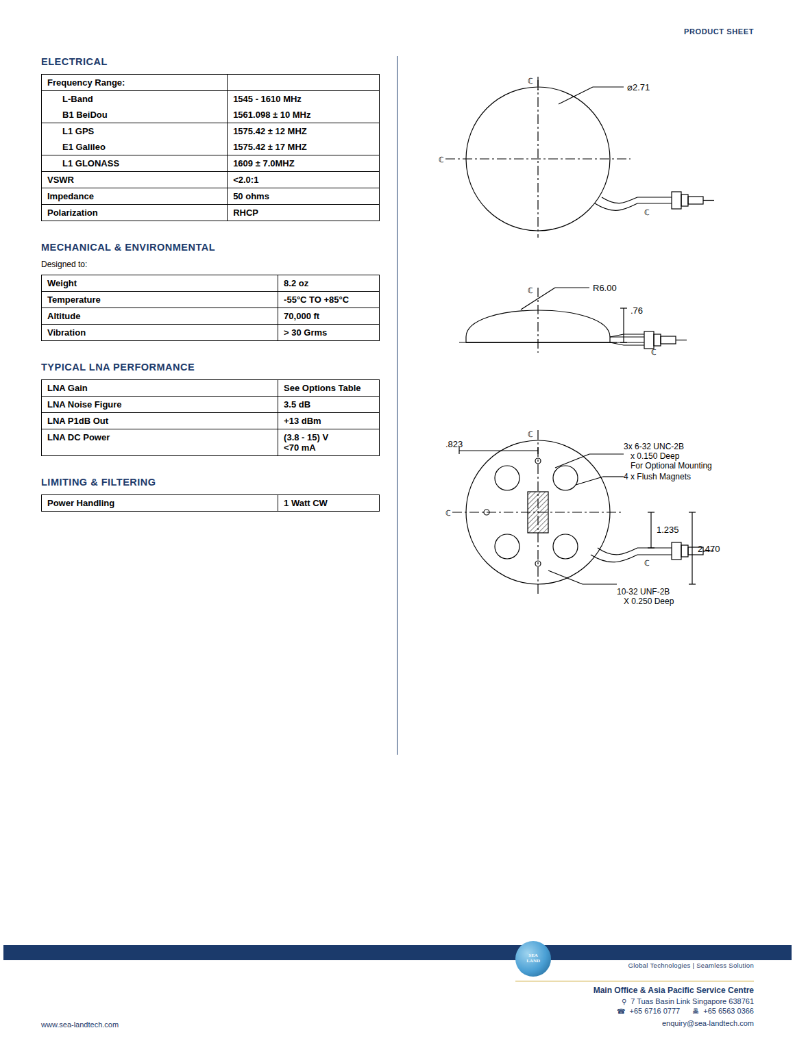PRODUCT SHEET
ELECTRICAL
| Frequency Range: | |
| L-Band | 1545 - 1610 MHz |
| B1 BeiDou | 1561.098 ± 10 MHz |
| L1 GPS | 1575.42 ± 12 MHZ |
| E1 Galileo | 1575.42 ± 17 MHZ |
| L1 GLONASS | 1609 ± 7.0MHZ |
| VSWR | <2.0:1 |
| Impedance | 50 ohms |
| Polarization | RHCP |
MECHANICAL & ENVIRONMENTAL
Designed to:
| Weight | 8.2 oz |
| Temperature | -55°C TO +85°C |
| Altitude | 70,000 ft |
| Vibration | > 30 Grms |
TYPICAL LNA PERFORMANCE
| LNA Gain | See Options Table |
| LNA Noise Figure | 3.5 dB |
| LNA P1dB Out | +13 dBm |
| LNA DC Power | (3.8 - 15) V <70 mA |
LIMITING & FILTERING
| Power Handling | 1 Watt CW |
ℂ ℂ ℂ ⌀2.71
ℂ R6.00 .76 ℂ
.823 ℂ ℂ 3x 6-32 UNC-2B x 0.150 Deep For Optional Mounting 4 x Flush Magnets 10-32 UNF-2B X 0.250 Deep 1.235 2.470 ℂ
www.sea-landtech.com
Sea and Land Technologies Pte Ltd
Global Technologies | Seamless Solution
Main Office & Asia Pacific Service Centre
⚲ 7 Tuas Basin Link Singapore 638761
☎ +65 6716 0777
🖶 +65 6563 0366
enquiry@sea-landtech.com